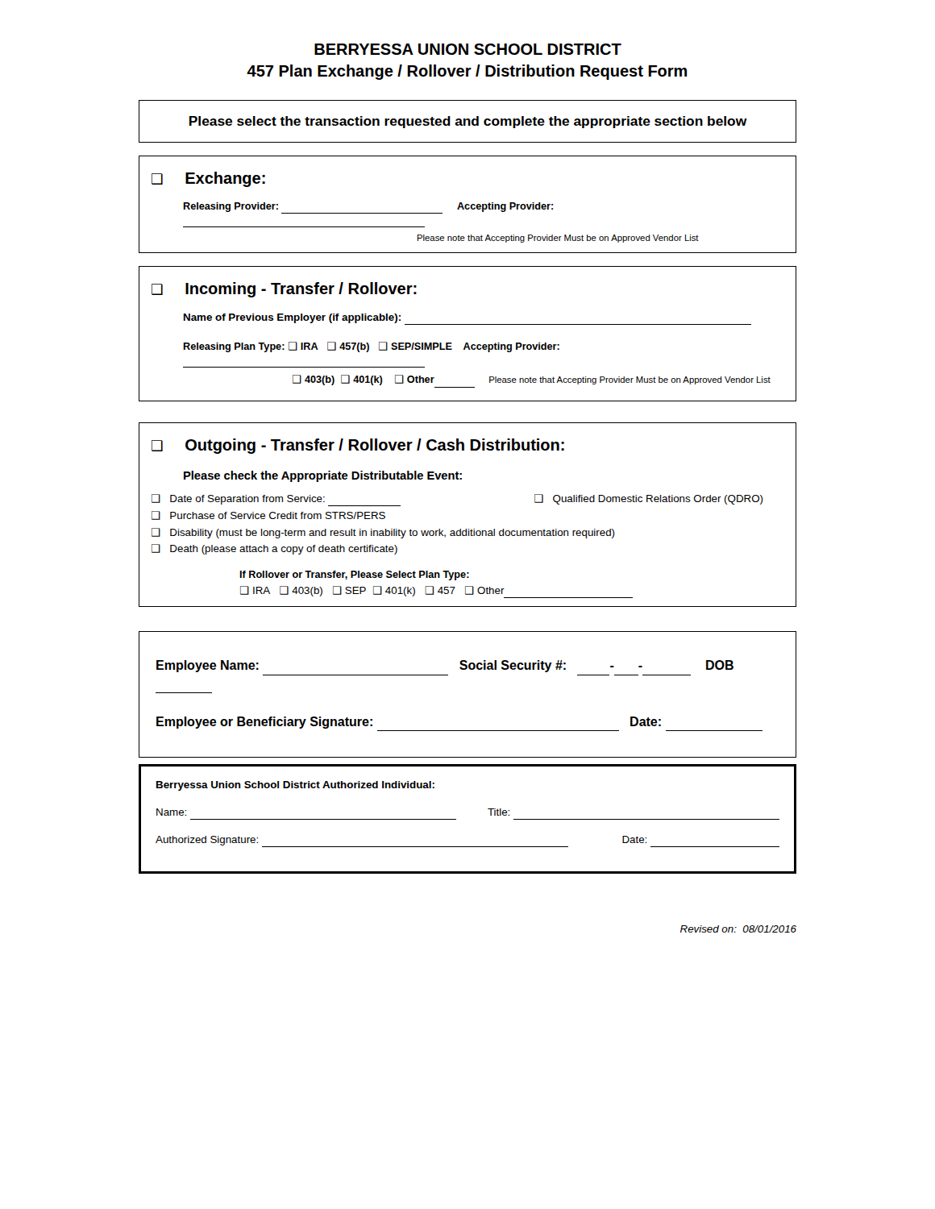BERRYESSA UNION SCHOOL DISTRICT
457 Plan Exchange / Rollover / Distribution Request Form
Please select the transaction requested and complete the appropriate section below
❑ Exchange:
Releasing Provider: Accepting Provider:
Please note that Accepting Provider Must be on Approved Vendor List
❑ Incoming - Transfer / Rollover:
Name of Previous Employer (if applicable):
Releasing Plan Type: ❑IRA ❑457(b) ❑SEP/SIMPLE Accepting Provider:
❑403(b) ❑401(k) ❑Other Please note that Accepting Provider Must be on Approved Vendor List
❑ Outgoing - Transfer / Rollover / Cash Distribution:
Please check the Appropriate Distributable Event:
❑ Date of Separation from Service: ❑ Qualified Domestic Relations Order (QDRO)
❑ Purchase of Service Credit from STRS/PERS
❑ Disability (must be long-term and result in inability to work, additional documentation required)
❑ Death (please attach a copy of death certificate)
If Rollover or Transfer, Please Select Plan Type:
❑IRA ❑403(b) ❑SEP ❑401(k) ❑457 ❑Other
Employee Name: Social Security #: - - DOB
Employee or Beneficiary Signature: Date:
Berryessa Union School District Authorized Individual:
Name: Title:
Authorized Signature: Date:
Revised on: 08/01/2016